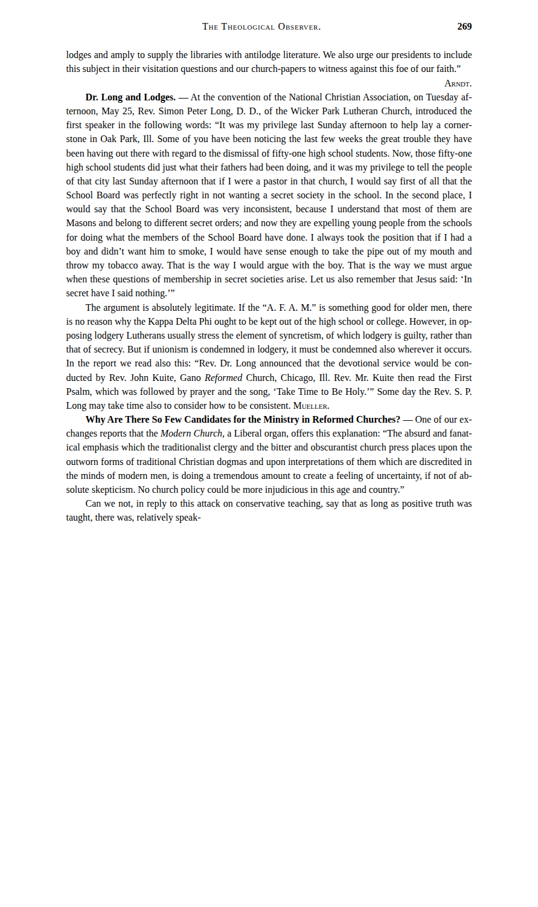269 The Theological Observer.
lodges and amply to supply the libraries with antilodge literature. We also urge our presidents to include this subject in their visitation questions and our church-papers to witness against this foe of our faith.”
Arndt.
Dr. Long and Lodges. — At the convention of the National Christian Association, on Tuesday afternoon, May 25, Rev. Simon Peter Long, D. D., of the Wicker Park Lutheran Church, introduced the first speaker in the following words: “It was my privilege last Sunday afternoon to help lay a corner-stone in Oak Park, Ill. Some of you have been noticing the last few weeks the great trouble they have been having out there with regard to the dismissal of fifty-one high school students. Now, those fifty-one high school students did just what their fathers had been doing, and it was my privilege to tell the people of that city last Sunday afternoon that if I were a pastor in that church, I would say first of all that the School Board was perfectly right in not wanting a secret society in the school. In the second place, I would say that the School Board was very inconsistent, because I understand that most of them are Masons and belong to different secret orders; and now they are expelling young people from the schools for doing what the members of the School Board have done. I always took the position that if I had a boy and didn’t want him to smoke, I would have sense enough to take the pipe out of my mouth and throw my tobacco away. That is the way I would argue with the boy. That is the way we must argue when these questions of membership in secret societies arise. Let us also remember that Jesus said: ‘In secret have I said nothing.’”
The argument is absolutely legitimate. If the “A. F. A. M.” is something good for older men, there is no reason why the Kappa Delta Phi ought to be kept out of the high school or college. However, in opposing lodgery Lutherans usually stress the element of syncretism, of which lodgery is guilty, rather than that of secrecy. But if unionism is condemned in lodgery, it must be condemned also wherever it occurs. In the report we read also this: “Rev. Dr. Long announced that the devotional service would be conducted by Rev. John Kuite, Gano Reformed Church, Chicago, Ill. Rev. Mr. Kuite then read the First Psalm, which was followed by prayer and the song, ‘Take Time to Be Holy.’” Some day the Rev. S. P. Long may take time also to consider how to be consistent. Mueller.
Why Are There So Few Candidates for the Ministry in Reformed Churches? — One of our exchanges reports that the Modern Church, a Liberal organ, offers this explanation: “The absurd and fanatical emphasis which the traditionalist clergy and the bitter and obscurantist church press places upon the outworn forms of traditional Christian dogmas and upon interpretations of them which are discredited in the minds of modern men, is doing a tremendous amount to create a feeling of uncertainty, if not of absolute skepticism. No church policy could be more injudicious in this age and country.”
Can we not, in reply to this attack on conservative teaching, say that as long as positive truth was taught, there was, relatively speak-